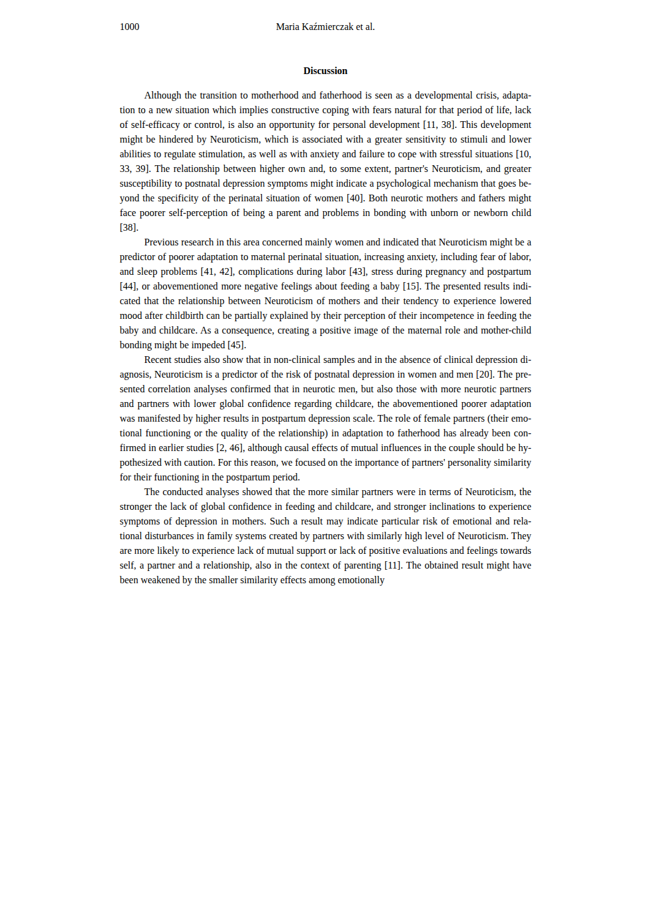1000 Maria Kaźmierczak et al. 1000
Discussion
Although the transition to motherhood and fatherhood is seen as a developmental crisis, adaptation to a new situation which implies constructive coping with fears natural for that period of life, lack of self-efficacy or control, is also an opportunity for personal development [11, 38]. This development might be hindered by Neuroticism, which is associated with a greater sensitivity to stimuli and lower abilities to regulate stimulation, as well as with anxiety and failure to cope with stressful situations [10, 33, 39]. The relationship between higher own and, to some extent, partner's Neuroticism, and greater susceptibility to postnatal depression symptoms might indicate a psychological mechanism that goes beyond the specificity of the perinatal situation of women [40]. Both neurotic mothers and fathers might face poorer self-perception of being a parent and problems in bonding with unborn or newborn child [38].
Previous research in this area concerned mainly women and indicated that Neuroticism might be a predictor of poorer adaptation to maternal perinatal situation, increasing anxiety, including fear of labor, and sleep problems [41, 42], complications during labor [43], stress during pregnancy and postpartum [44], or abovementioned more negative feelings about feeding a baby [15]. The presented results indicated that the relationship between Neuroticism of mothers and their tendency to experience lowered mood after childbirth can be partially explained by their perception of their incompetence in feeding the baby and childcare. As a consequence, creating a positive image of the maternal role and mother-child bonding might be impeded [45].
Recent studies also show that in non-clinical samples and in the absence of clinical depression diagnosis, Neuroticism is a predictor of the risk of postnatal depression in women and men [20]. The presented correlation analyses confirmed that in neurotic men, but also those with more neurotic partners and partners with lower global confidence regarding childcare, the abovementioned poorer adaptation was manifested by higher results in postpartum depression scale. The role of female partners (their emotional functioning or the quality of the relationship) in adaptation to fatherhood has already been confirmed in earlier studies [2, 46], although causal effects of mutual influences in the couple should be hypothesized with caution. For this reason, we focused on the importance of partners' personality similarity for their functioning in the postpartum period.
The conducted analyses showed that the more similar partners were in terms of Neuroticism, the stronger the lack of global confidence in feeding and childcare, and stronger inclinations to experience symptoms of depression in mothers. Such a result may indicate particular risk of emotional and relational disturbances in family systems created by partners with similarly high level of Neuroticism. They are more likely to experience lack of mutual support or lack of positive evaluations and feelings towards self, a partner and a relationship, also in the context of parenting [11]. The obtained result might have been weakened by the smaller similarity effects among emotionally